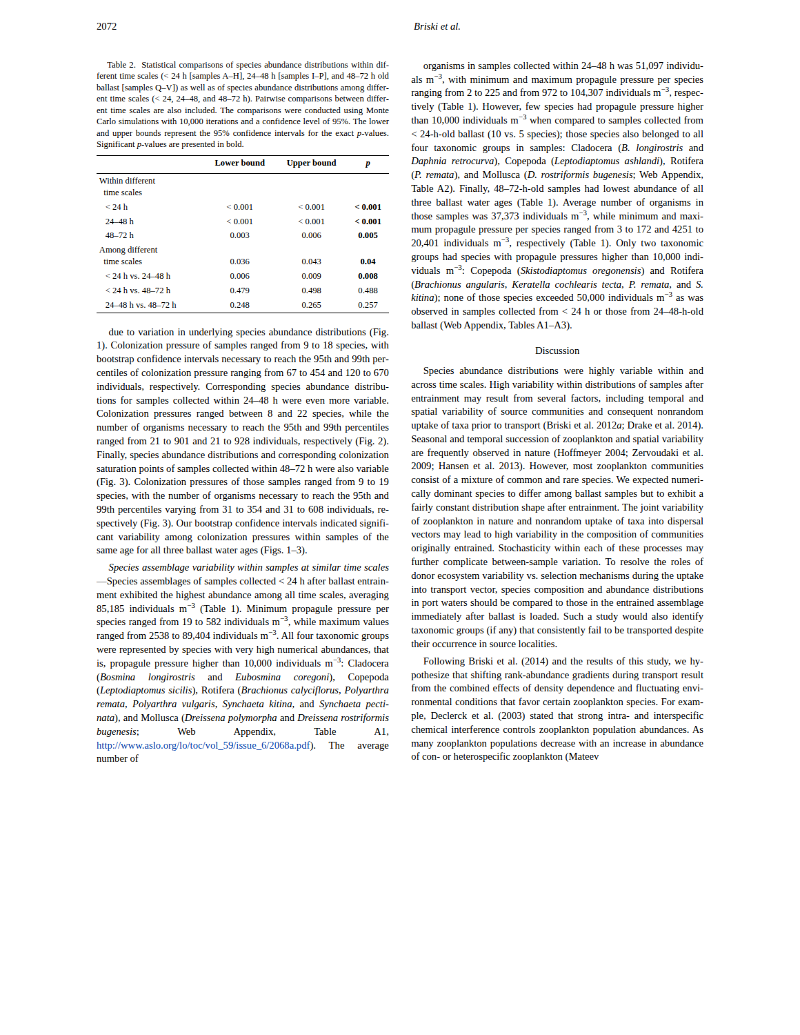2072 Briski et al.
Table 2. Statistical comparisons of species abundance distributions within different time scales (< 24 h [samples A–H], 24–48 h [samples I–P], and 48–72 h old ballast [samples Q–V]) as well as of species abundance distributions among different time scales (< 24, 24–48, and 48–72 h). Pairwise comparisons between different time scales are also included. The comparisons were conducted using Monte Carlo simulations with 10,000 iterations and a confidence level of 95%. The lower and upper bounds represent the 95% confidence intervals for the exact p-values. Significant p-values are presented in bold.
| | Lower bound | Upper bound | p |
| --- | --- | --- | --- |
| Within different time scales | | | |
| < 24 h | < 0.001 | < 0.001 | < 0.001 |
| 24–48 h | < 0.001 | < 0.001 | < 0.001 |
| 48–72 h | 0.003 | 0.006 | 0.005 |
| Among different time scales | 0.036 | 0.043 | 0.04 |
| < 24 h vs. 24–48 h | 0.006 | 0.009 | 0.008 |
| < 24 h vs. 48–72 h | 0.479 | 0.498 | 0.488 |
| 24–48 h vs. 48–72 h | 0.248 | 0.265 | 0.257 |
due to variation in underlying species abundance distributions (Fig. 1). Colonization pressure of samples ranged from 9 to 18 species, with bootstrap confidence intervals necessary to reach the 95th and 99th percentiles of colonization pressure ranging from 67 to 454 and 120 to 670 individuals, respectively. Corresponding species abundance distributions for samples collected within 24–48 h were even more variable. Colonization pressures ranged between 8 and 22 species, while the number of organisms necessary to reach the 95th and 99th percentiles ranged from 21 to 901 and 21 to 928 individuals, respectively (Fig. 2). Finally, species abundance distributions and corresponding colonization saturation points of samples collected within 48–72 h were also variable (Fig. 3). Colonization pressures of those samples ranged from 9 to 19 species, with the number of organisms necessary to reach the 95th and 99th percentiles varying from 31 to 354 and 31 to 608 individuals, respectively (Fig. 3). Our bootstrap confidence intervals indicated significant variability among colonization pressures within samples of the same age for all three ballast water ages (Figs. 1–3).
Species assemblage variability within samples at similar time scales—Species assemblages of samples collected < 24 h after ballast entrainment exhibited the highest abundance among all time scales, averaging 85,185 individuals m−3 (Table 1). Minimum propagule pressure per species ranged from 19 to 582 individuals m−3, while maximum values ranged from 2538 to 89,404 individuals m−3. All four taxonomic groups were represented by species with very high numerical abundances, that is, propagule pressure higher than 10,000 individuals m−3: Cladocera (Bosmina longirostris and Eubosmina coregoni), Copepoda (Leptodiaptomus sicilis), Rotifera (Brachionus calyciflorus, Polyarthra remata, Polyarthra vulgaris, Synchaeta kitina, and Synchaeta pectinata), and Mollusca (Dreissena polymorpha and Dreissena rostriformis bugenesis; Web Appendix, Table A1, http://www.aslo.org/lo/toc/vol_59/issue_6/2068a.pdf). The average number of
organisms in samples collected within 24–48 h was 51,097 individuals m−3, with minimum and maximum propagule pressure per species ranging from 2 to 225 and from 972 to 104,307 individuals m−3, respectively (Table 1). However, few species had propagule pressure higher than 10,000 individuals m−3 when compared to samples collected from < 24-h-old ballast (10 vs. 5 species); those species also belonged to all four taxonomic groups in samples: Cladocera (B. longirostris and Daphnia retrocurva), Copepoda (Leptodiaptomus ashlandi), Rotifera (P. remata), and Mollusca (D. rostriformis bugenesis; Web Appendix, Table A2). Finally, 48–72-h-old samples had lowest abundance of all three ballast water ages (Table 1). Average number of organisms in those samples was 37,373 individuals m−3, while minimum and maximum propagule pressure per species ranged from 3 to 172 and 4251 to 20,401 individuals m−3, respectively (Table 1). Only two taxonomic groups had species with propagule pressures higher than 10,000 individuals m−3: Copepoda (Skistodiaptomus oregonensis) and Rotifera (Brachionus angularis, Keratella cochlearis tecta, P. remata, and S. kitina); none of those species exceeded 50,000 individuals m−3 as was observed in samples collected from < 24 h or those from 24–48-h-old ballast (Web Appendix, Tables A1–A3).
Discussion
Species abundance distributions were highly variable within and across time scales. High variability within distributions of samples after entrainment may result from several factors, including temporal and spatial variability of source communities and consequent nonrandom uptake of taxa prior to transport (Briski et al. 2012a; Drake et al. 2014). Seasonal and temporal succession of zooplankton and spatial variability are frequently observed in nature (Hoffmeyer 2004; Zervoudaki et al. 2009; Hansen et al. 2013). However, most zooplankton communities consist of a mixture of common and rare species. We expected numerically dominant species to differ among ballast samples but to exhibit a fairly constant distribution shape after entrainment. The joint variability of zooplankton in nature and nonrandom uptake of taxa into dispersal vectors may lead to high variability in the composition of communities originally entrained. Stochasticity within each of these processes may further complicate between-sample variation. To resolve the roles of donor ecosystem variability vs. selection mechanisms during the uptake into transport vector, species composition and abundance distributions in port waters should be compared to those in the entrained assemblage immediately after ballast is loaded. Such a study would also identify taxonomic groups (if any) that consistently fail to be transported despite their occurrence in source localities.
Following Briski et al. (2014) and the results of this study, we hypothesize that shifting rank-abundance gradients during transport result from the combined effects of density dependence and fluctuating environmental conditions that favor certain zooplankton species. For example, Declerck et al. (2003) stated that strong intra- and interspecific chemical interference controls zooplankton population abundances. As many zooplankton populations decrease with an increase in abundance of con- or heterospecific zooplankton (Mateev